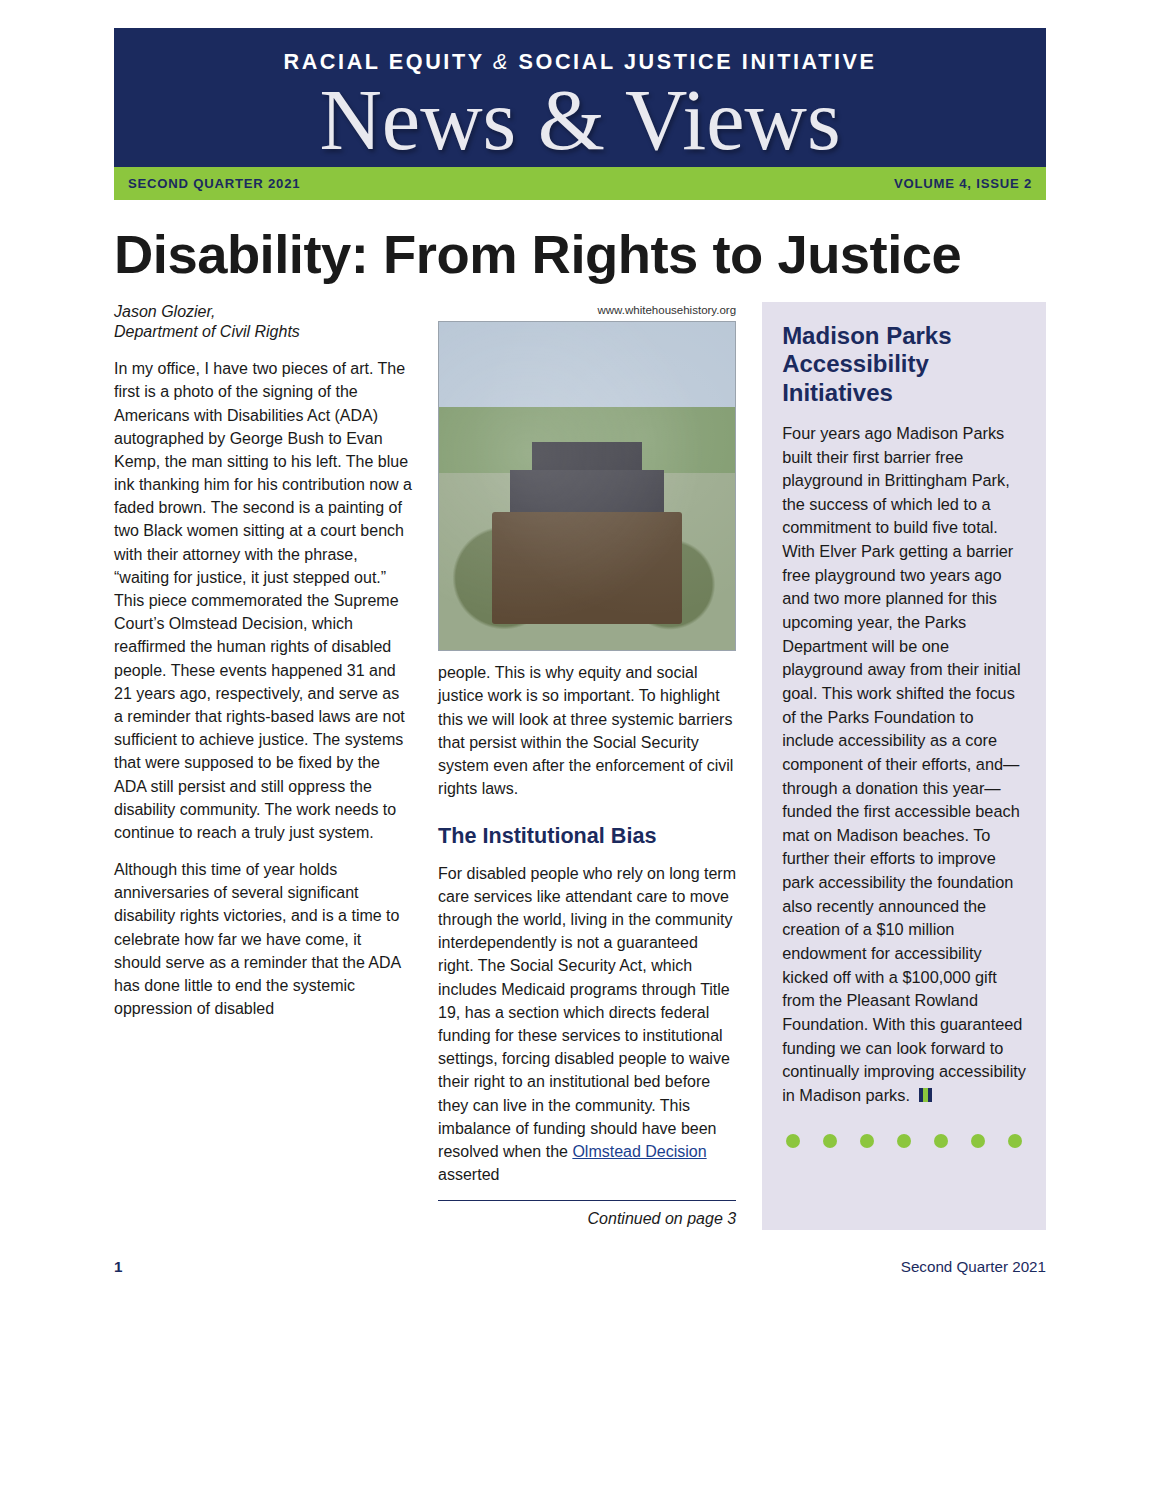Racial Equity & Social Justice Initiative
News & Views
Second Quarter 2021 Volume 4, Issue 2
Disability: From Rights to Justice
Jason Glozier,
Department of Civil Rights
In my office, I have two pieces of art. The first is a photo of the signing of the Americans with Disabilities Act (ADA) autographed by George Bush to Evan Kemp, the man sitting to his left. The blue ink thanking him for his contribution now a faded brown. The second is a painting of two Black women sitting at a court bench with their attorney with the phrase, “waiting for justice, it just stepped out.” This piece commemorated the Supreme Court’s Olmstead Decision, which reaffirmed the human rights of disabled people. These events happened 31 and 21 years ago, respectively, and serve as a reminder that rights-based laws are not sufficient to achieve justice. The systems that were supposed to be fixed by the ADA still persist and still oppress the disability community. The work needs to continue to reach a truly just system.
Although this time of year holds anniversaries of several significant disability rights victories, and is a time to celebrate how far we have come, it should serve as a reminder that the ADA has done little to end the systemic oppression of disabled
www.whitehousehistory.org
people. This is why equity and social justice work is so important. To highlight this we will look at three systemic barriers that persist within the Social Security system even after the enforcement of civil rights laws.
The Institutional Bias
For disabled people who rely on long term care services like attendant care to move through the world, living in the community interdependently is not a guaranteed right. The Social Security Act, which includes Medicaid programs through Title 19, has a section which directs federal funding for these services to institutional settings, forcing disabled people to waive their right to an institutional bed before they can live in the community. This imbalance of funding should have been resolved when the Olmstead Decision asserted
Continued on page 3
Madison Parks Accessibility Initiatives
Four years ago Madison Parks built their first barrier free playground in Brittingham Park, the success of which led to a commitment to build five total. With Elver Park getting a barrier free playground two years ago and two more planned for this upcoming year, the Parks Department will be one playground away from their initial goal. This work shifted the focus of the Parks Foundation to include accessibility as a core component of their efforts, and—through a donation this year—funded the first accessible beach mat on Madison beaches. To further their efforts to improve park accessibility the foundation also recently announced the creation of a $10 million endowment for accessibility kicked off with a $100,000 gift from the Pleasant Rowland Foundation. With this guaranteed funding we can look forward to continually improving accessibility in Madison parks.
1 Second Quarter 2021